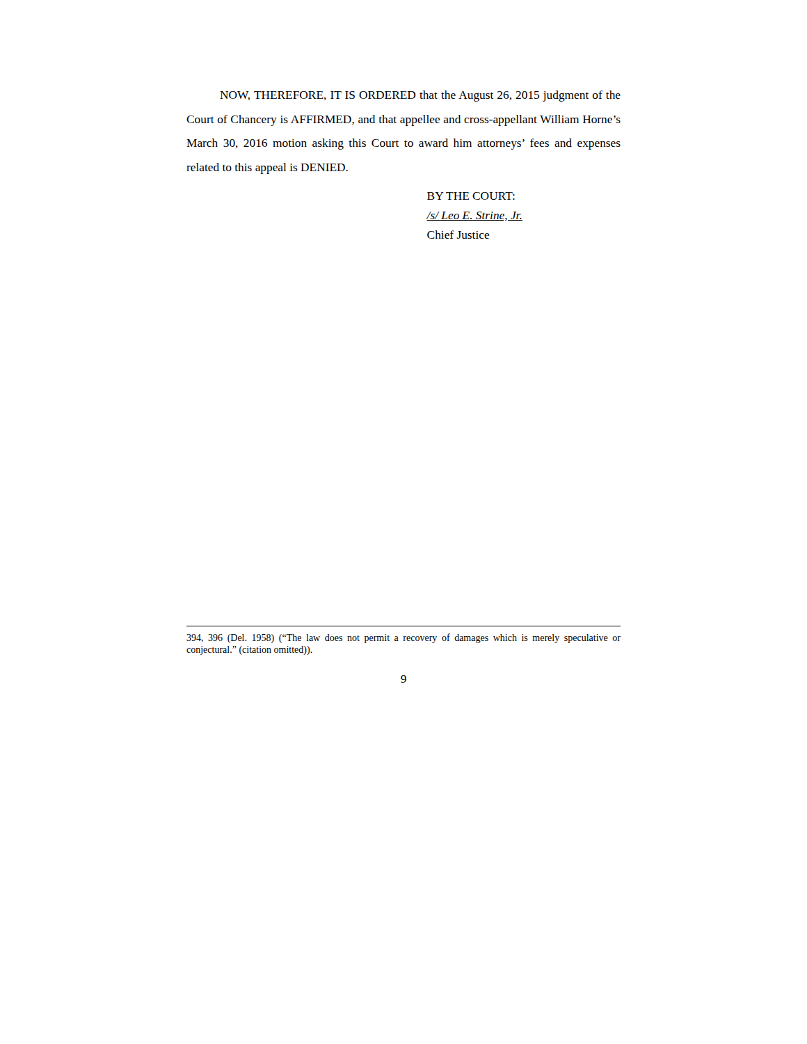NOW, THEREFORE, IT IS ORDERED that the August 26, 2015 judgment of the Court of Chancery is AFFIRMED, and that appellee and cross-appellant William Horne’s March 30, 2016 motion asking this Court to award him attorneys’ fees and expenses related to this appeal is DENIED.
BY THE COURT:
/s/ Leo E. Strine, Jr.
Chief Justice
394, 396 (Del. 1958) (“The law does not permit a recovery of damages which is merely speculative or conjectural.” (citation omitted)).
9